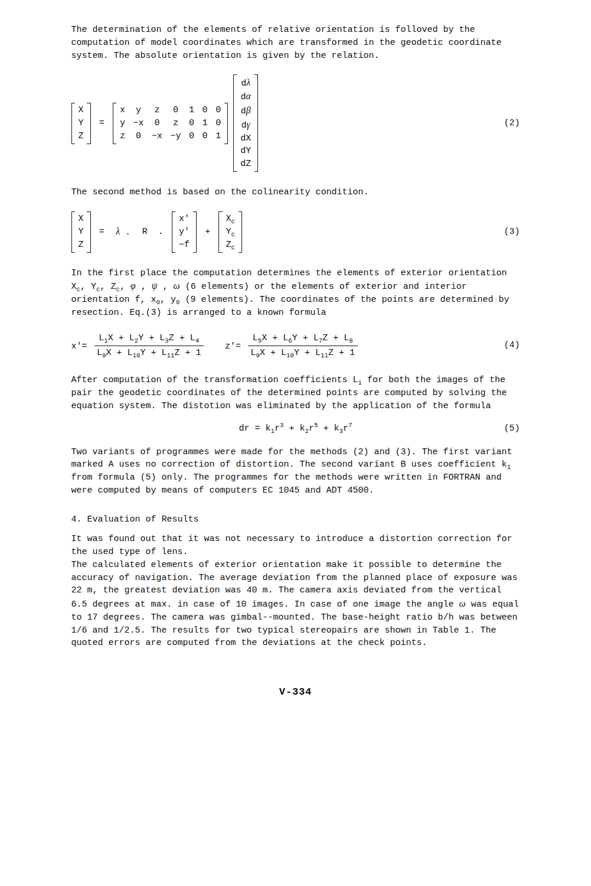The determination of the elements of relative orientation is folloved by the computation of model coordinates which are transformed in the geodetic coordinate system. The absolute orientation is given by the relation.
| X |
| Y |
| Z |
=
| x | y | z | 0 | 1 | 0 | 0 |
| y | −x | 0 | z | 0 | 1 | 0 |
| z | 0 | −x | −y | 0 | 0 | 1 |
| d λ |
| d α |
| d β |
| d γ |
| dX |
| dY |
| dZ |
(2)
The second method is based on the colinearity condition.
| X |
| Y |
| Z |
= λ . R .
| x′ |
| y′ |
| −f |
+
| X c |
| Y c |
| Z c |
(3)
In the first place the computation determines the elements of exterior orientation Xc, Yc, Zc, φ , ψ , ω (6 elements) or the elements of exterior and interior orientation f, x0, y0 (9 elements). The coordinates of the points are determined by resection. Eq.(3) is arranged to a known formula
x′= L1X + L2Y + L3Z + L4 L9X + L10Y + L11Z + 1 z′= L5X + L6Y + L7Z + L8 L9X + L10Y + L11Z + 1
(4)
After computation of the transformation coefficients Li for both the images of the pair the geodetic coordinates of the determined points are computed by solving the equation system. The distotion was eliminated by the application of the formula
dr = k1r3 + k2r5 + k3r7 (5)
Two variants of programmes were made for the methods (2) and (3). The first variant marked A uses no correction of distortion. The second variant B uses coefficient k1 from formula (5) only. The programmes for the methods were written in FORTRAN and were computed by means of computers EC 1045 and ADT 4500.
4. Evaluation of Results
It was found out that it was not necessary to introduce a distortion correction for the used type of lens.
The calculated elements of exterior orientation make it possible to determine the accuracy of navigation. The average deviation from the planned place of exposure was 22 m, the greatest deviation was 40 m. The camera axis deviated from the vertical 6.5 degrees at max. in case of 10 images. In case of one image the angle ω was equal to 17 degrees. The camera was gimbal‑‑mounted. The base-height ratio b/h was between 1/6 and 1/2.5. The results for two typical stereopairs are shown in Table 1. The quoted errors are computed from the deviations at the check points.
V-334